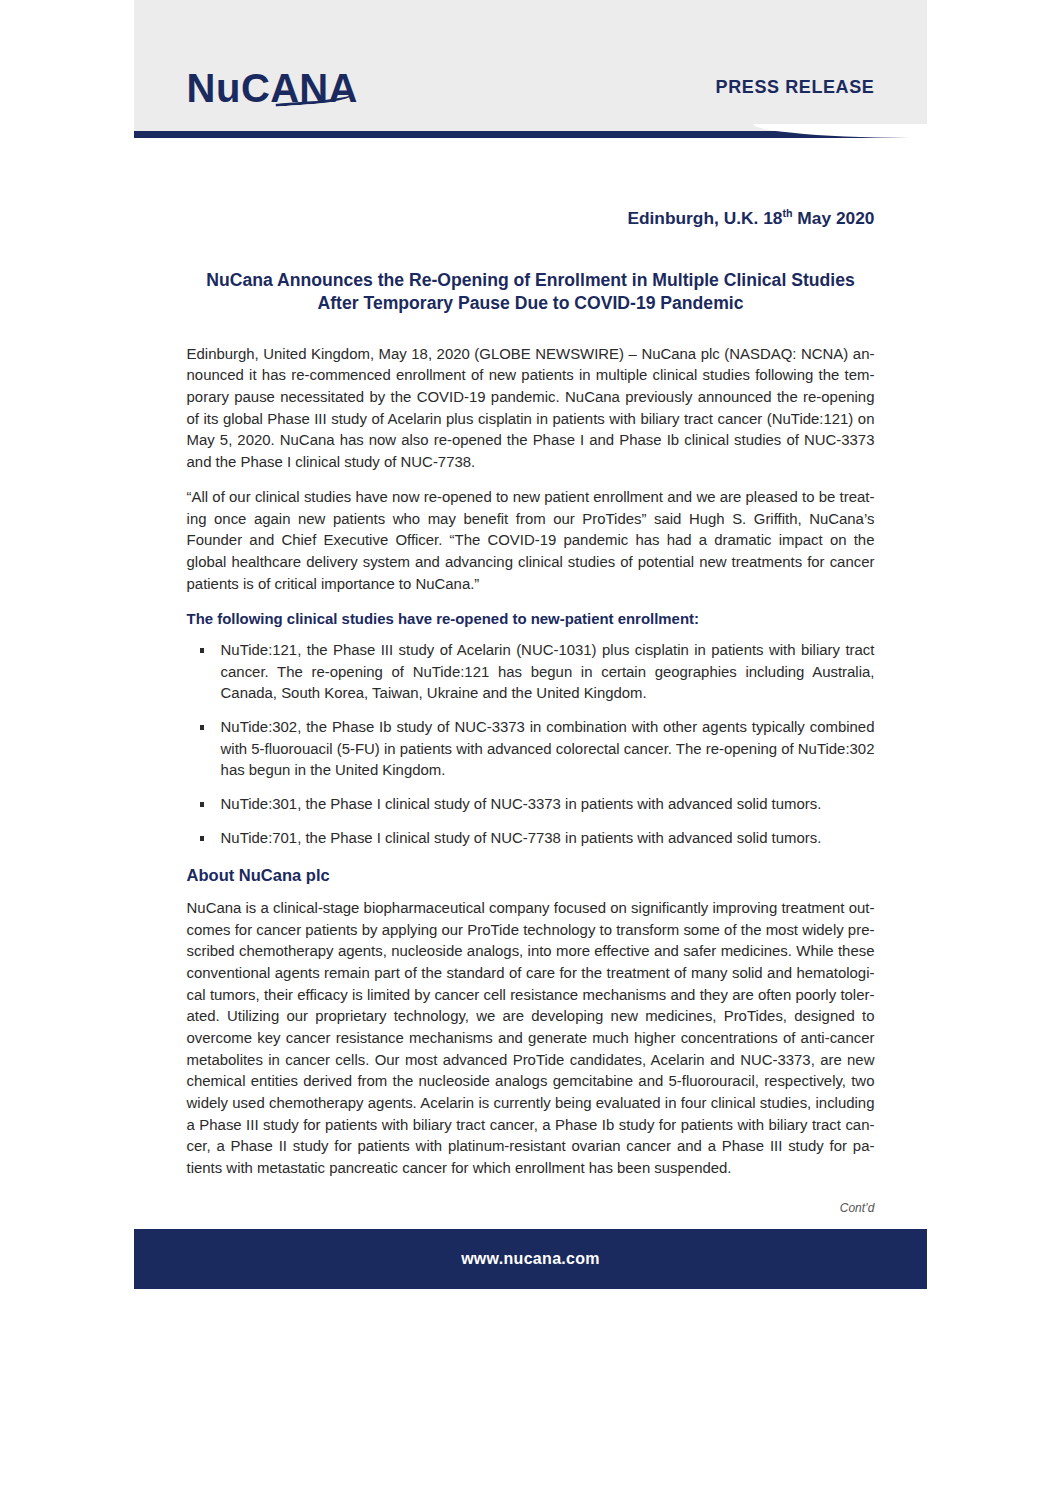NuCANA
PRESS RELEASE
Edinburgh, U.K. 18th May 2020
NuCana Announces the Re-Opening of Enrollment in Multiple Clinical Studies
After Temporary Pause Due to COVID-19 Pandemic
Edinburgh, United Kingdom, May 18, 2020 (GLOBE NEWSWIRE) – NuCana plc (NASDAQ: NCNA) announced it has re-commenced enrollment of new patients in multiple clinical studies following the temporary pause necessitated by the COVID-19 pandemic. NuCana previously announced the re-opening of its global Phase III study of Acelarin plus cisplatin in patients with biliary tract cancer (NuTide:121) on May 5, 2020. NuCana has now also re-opened the Phase I and Phase Ib clinical studies of NUC-3373 and the Phase I clinical study of NUC-7738.
“All of our clinical studies have now re-opened to new patient enrollment and we are pleased to be treating once again new patients who may benefit from our ProTides” said Hugh S. Griffith, NuCana’s Founder and Chief Executive Officer. “The COVID-19 pandemic has had a dramatic impact on the global healthcare delivery system and advancing clinical studies of potential new treatments for cancer patients is of critical importance to NuCana.”
The following clinical studies have re-opened to new-patient enrollment:
NuTide:121, the Phase III study of Acelarin (NUC-1031) plus cisplatin in patients with biliary tract cancer. The re-opening of NuTide:121 has begun in certain geographies including Australia, Canada, South Korea, Taiwan, Ukraine and the United Kingdom.
NuTide:302, the Phase Ib study of NUC-3373 in combination with other agents typically combined with 5-fluorouacil (5-FU) in patients with advanced colorectal cancer. The re-opening of NuTide:302 has begun in the United Kingdom.
NuTide:301, the Phase I clinical study of NUC-3373 in patients with advanced solid tumors.
NuTide:701, the Phase I clinical study of NUC-7738 in patients with advanced solid tumors.
About NuCana plc
NuCana is a clinical-stage biopharmaceutical company focused on significantly improving treatment outcomes for cancer patients by applying our ProTide technology to transform some of the most widely prescribed chemotherapy agents, nucleoside analogs, into more effective and safer medicines. While these conventional agents remain part of the standard of care for the treatment of many solid and hematological tumors, their efficacy is limited by cancer cell resistance mechanisms and they are often poorly tolerated. Utilizing our proprietary technology, we are developing new medicines, ProTides, designed to overcome key cancer resistance mechanisms and generate much higher concentrations of anti-cancer metabolites in cancer cells. Our most advanced ProTide candidates, Acelarin and NUC-3373, are new chemical entities derived from the nucleoside analogs gemcitabine and 5-fluorouracil, respectively, two widely used chemotherapy agents. Acelarin is currently being evaluated in four clinical studies, including a Phase III study for patients with biliary tract cancer, a Phase Ib study for patients with biliary tract cancer, a Phase II study for patients with platinum-resistant ovarian cancer and a Phase III study for patients with metastatic pancreatic cancer for which enrollment has been suspended.
Cont’d
www.nucana.com